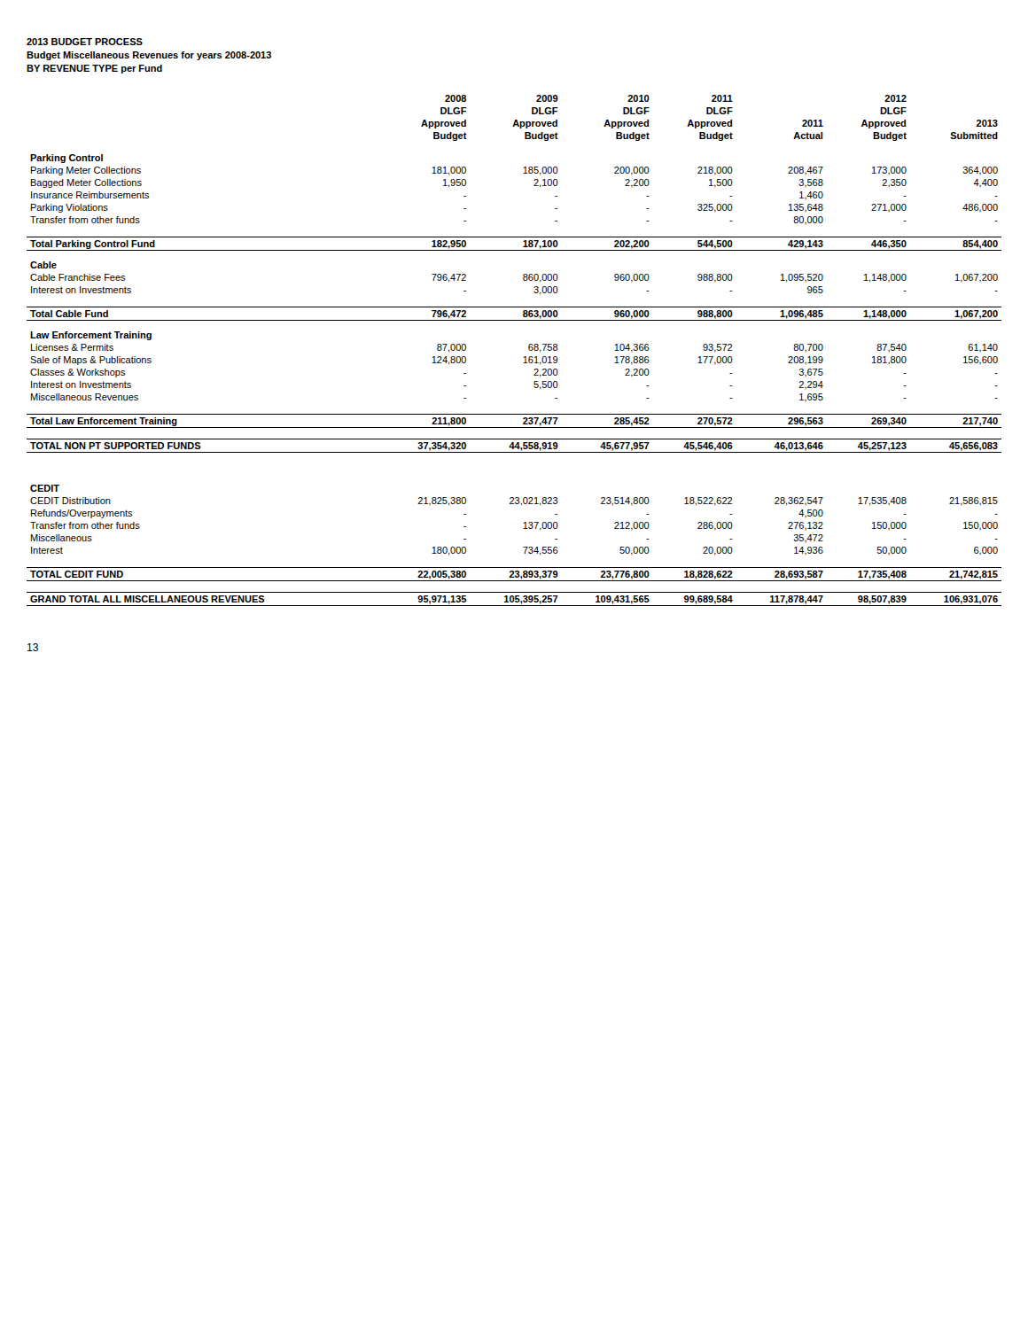2013 BUDGET PROCESS
Budget Miscellaneous Revenues for years 2008-2013
BY REVENUE TYPE per Fund
| | 2008 DLGF Approved Budget | 2009 DLGF Approved Budget | 2010 DLGF Approved Budget | 2011 DLGF Approved Budget | 2011 Actual | 2012 DLGF Approved Budget | 2013 Submitted |
| --- | --- | --- | --- | --- | --- | --- | --- |
| Parking Control | | | | | | | |
| Parking Meter Collections | 181,000 | 185,000 | 200,000 | 218,000 | 208,467 | 173,000 | 364,000 |
| Bagged Meter Collections | 1,950 | 2,100 | 2,200 | 1,500 | 3,568 | 2,350 | 4,400 |
| Insurance Reimbursements | - | - | - | - | 1,460 | - | - |
| Parking Violations | - | - | - | 325,000 | 135,648 | 271,000 | 486,000 |
| Transfer from other funds | - | - | - | - | 80,000 | - | - |
| Total Parking Control Fund | 182,950 | 187,100 | 202,200 | 544,500 | 429,143 | 446,350 | 854,400 |
| Cable | | | | | | | |
| Cable Franchise Fees | 796,472 | 860,000 | 960,000 | 988,800 | 1,095,520 | 1,148,000 | 1,067,200 |
| Interest on Investments | - | 3,000 | - | - | 965 | - | - |
| Total Cable Fund | 796,472 | 863,000 | 960,000 | 988,800 | 1,096,485 | 1,148,000 | 1,067,200 |
| Law Enforcement Training | | | | | | | |
| Licenses & Permits | 87,000 | 68,758 | 104,366 | 93,572 | 80,700 | 87,540 | 61,140 |
| Sale of Maps & Publications | 124,800 | 161,019 | 178,886 | 177,000 | 208,199 | 181,800 | 156,600 |
| Classes & Workshops | - | 2,200 | 2,200 | - | 3,675 | - | - |
| Interest on Investments | - | 5,500 | - | - | 2,294 | - | - |
| Miscellaneous Revenues | - | - | - | - | 1,695 | - | - |
| Total Law Enforcement Training | 211,800 | 237,477 | 285,452 | 270,572 | 296,563 | 269,340 | 217,740 |
| TOTAL NON PT SUPPORTED FUNDS | 37,354,320 | 44,558,919 | 45,677,957 | 45,546,406 | 46,013,646 | 45,257,123 | 45,656,083 |
| CEDIT | | | | | | | |
| CEDIT Distribution | 21,825,380 | 23,021,823 | 23,514,800 | 18,522,622 | 28,362,547 | 17,535,408 | 21,586,815 |
| Refunds/Overpayments | - | - | - | - | 4,500 | - | - |
| Transfer from other funds | - | 137,000 | 212,000 | 286,000 | 276,132 | 150,000 | 150,000 |
| Miscellaneous | - | - | - | - | 35,472 | - | - |
| Interest | 180,000 | 734,556 | 50,000 | 20,000 | 14,936 | 50,000 | 6,000 |
| TOTAL CEDIT FUND | 22,005,380 | 23,893,379 | 23,776,800 | 18,828,622 | 28,693,587 | 17,735,408 | 21,742,815 |
| GRAND TOTAL ALL MISCELLANEOUS REVENUES | 95,971,135 | 105,395,257 | 109,431,565 | 99,689,584 | 117,878,447 | 98,507,839 | 106,931,076 |
13